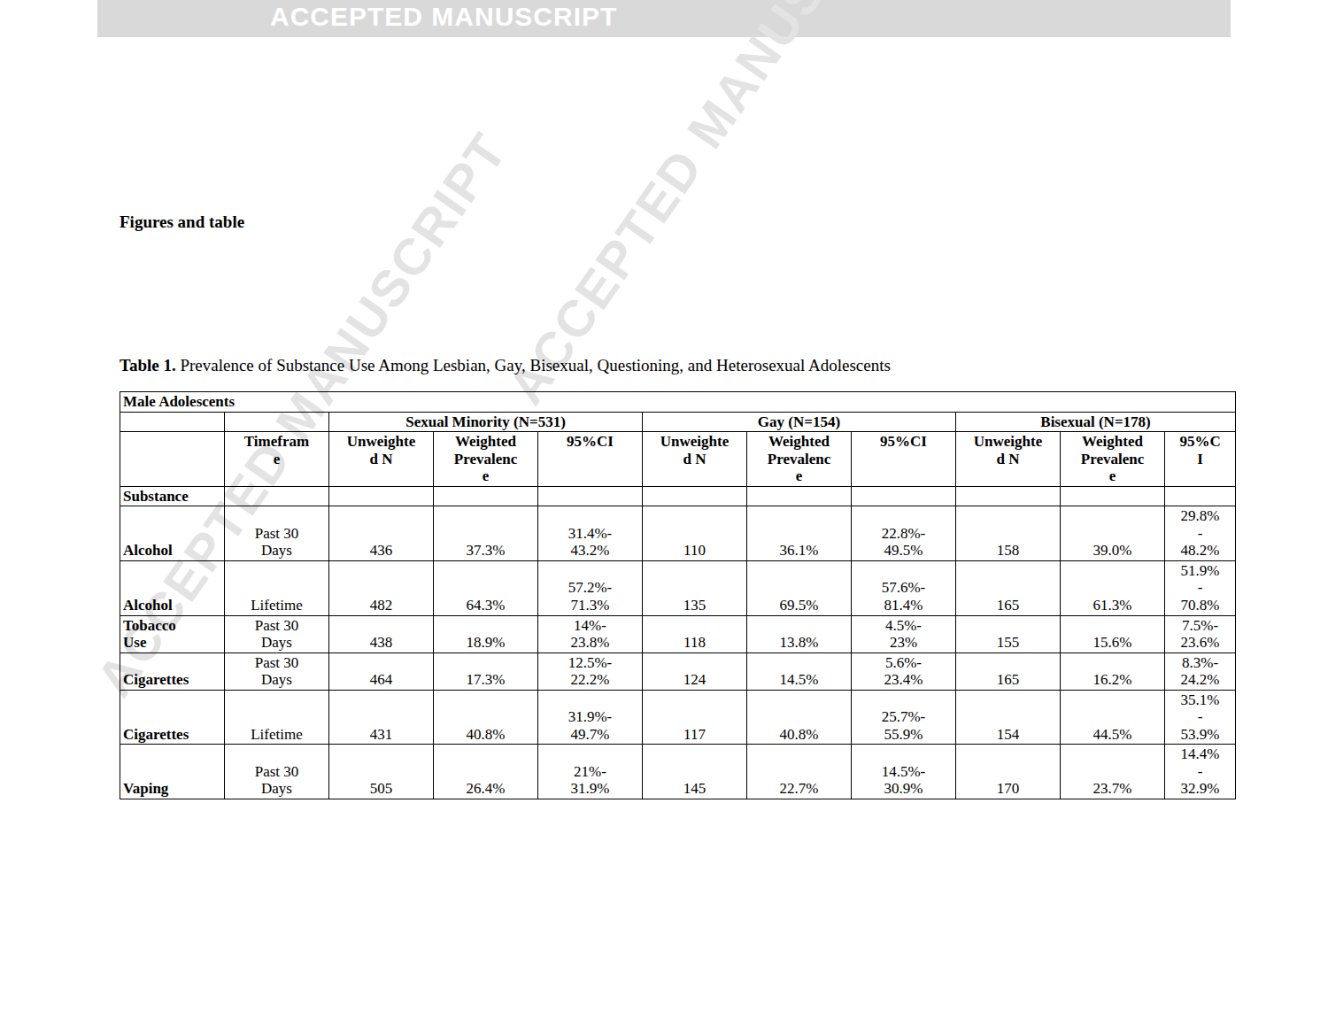ACCEPTED MANUSCRIPT
ACCEPTED MANUSCRIPT
ACCEPTED MANUSCRIPT
Figures and table
Table 1. Prevalence of Substance Use Among Lesbian, Gay, Bisexual, Questioning, and Heterosexual Adolescents
| Male Adolescents |
| | | Sexual Minority (N=531) | Gay (N=154) | Bisexual (N=178) |
| | Timefram e | Unweighte d N | Weighted Prevalenc e | 95%CI | Unweighte d N | Weighted Prevalenc e | 95%CI | Unweighte d N | Weighted Prevalenc e | 95%C I |
| Substance | | | | | | | | | | |
| Alcohol | Past 30 Days | 436 | 37.3% | 31.4%- 43.2% | 110 | 36.1% | 22.8%- 49.5% | 158 | 39.0% | 29.8% - 48.2% |
| Alcohol | Lifetime | 482 | 64.3% | 57.2%- 71.3% | 135 | 69.5% | 57.6%- 81.4% | 165 | 61.3% | 51.9% - 70.8% |
| Tobacco Use | Past 30 Days | 438 | 18.9% | 14%- 23.8% | 118 | 13.8% | 4.5%- 23% | 155 | 15.6% | 7.5%- 23.6% |
| Cigarettes | Past 30 Days | 464 | 17.3% | 12.5%- 22.2% | 124 | 14.5% | 5.6%- 23.4% | 165 | 16.2% | 8.3%- 24.2% |
| Cigarettes | Lifetime | 431 | 40.8% | 31.9%- 49.7% | 117 | 40.8% | 25.7%- 55.9% | 154 | 44.5% | 35.1% - 53.9% |
| Vaping | Past 30 Days | 505 | 26.4% | 21%- 31.9% | 145 | 22.7% | 14.5%- 30.9% | 170 | 23.7% | 14.4% - 32.9% |